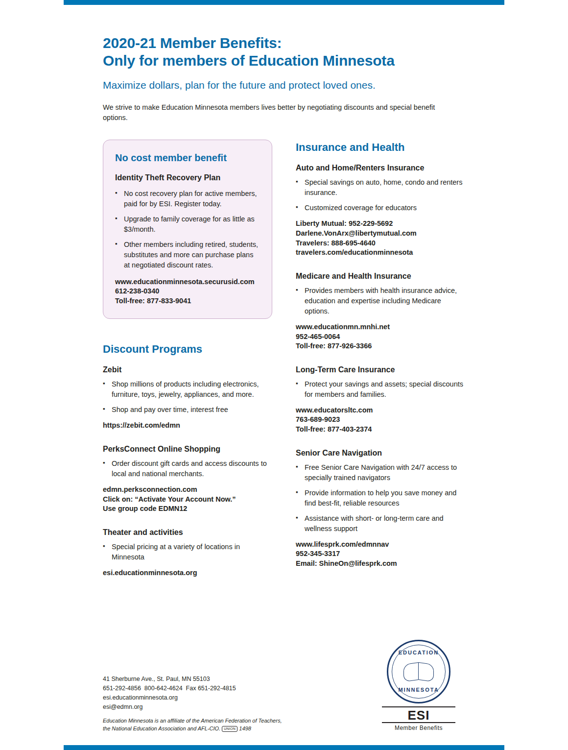2020-21 Member Benefits:
Only for members of Education Minnesota
Maximize dollars, plan for the future and protect loved ones.
We strive to make Education Minnesota members lives better by negotiating discounts and special benefit options.
No cost member benefit
Identity Theft Recovery Plan
No cost recovery plan for active members, paid for by ESI. Register today.
Upgrade to family coverage for as little as $3/month.
Other members including retired, students, substitutes and more can purchase plans at negotiated discount rates.
www.educationminnesota.securusid.com
612-238-0340
Toll-free: 877-833-9041
Discount Programs
Zebit
Shop millions of products including electronics, furniture, toys, jewelry, appliances, and more.
Shop and pay over time, interest free
https://zebit.com/edmn
PerksConnect Online Shopping
Order discount gift cards and access discounts to local and national merchants.
edmn.perksconnection.com
Click on: “Activate Your Account Now.”
Use group code EDMN12
Theater and activities
Special pricing at a variety of locations in Minnesota
esi.educationminnesota.org
Insurance and Health
Auto and Home/Renters Insurance
Special savings on auto, home, condo and renters insurance.
Customized coverage for educators
Liberty Mutual: 952-229-5692
Darlene.VonArx@libertymutual.com
Travelers: 888-695-4640
travelers.com/educationminnesota
Medicare and Health Insurance
Provides members with health insurance advice, education and expertise including Medicare options.
www.educationmn.mnhi.net
952-465-0064
Toll-free: 877-926-3366
Long-Term Care Insurance
Protect your savings and assets; special discounts for members and families.
www.educatorsltc.com
763-689-9023
Toll-free: 877-403-2374
Senior Care Navigation
Free Senior Care Navigation with 24/7 access to specially trained navigators
Provide information to help you save money and find best-fit, reliable resources
Assistance with short- or long-term care and wellness support
www.lifesprk.com/edmnnav
952-345-3317
Email: ShineOn@lifesprk.com
41 Sherburne Ave., St. Paul, MN 55103
651-292-4856 800-642-4624 Fax 651-292-4815
esi.educationminnesota.org
esi@edmn.org
Education Minnesota is an affiliate of the American Federation of Teachers,
the National Education Association and AFL-CIO. UNION 1498
EDUCATION
MINNESOTA
ESI
Member Benefits